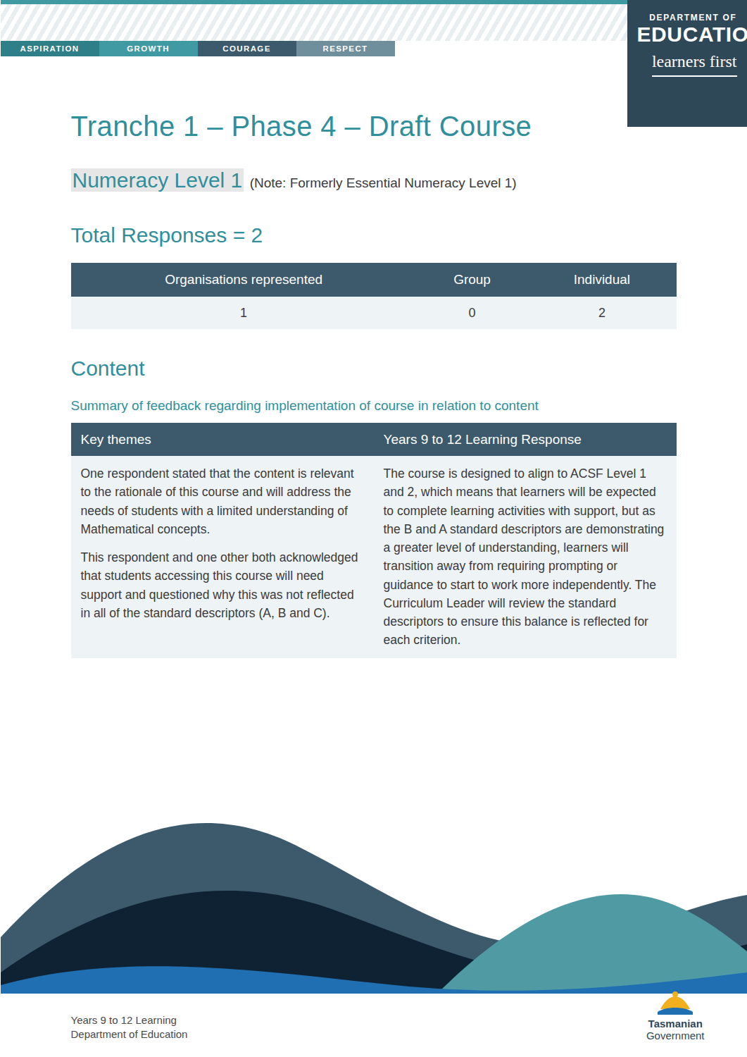Aspiration Growth Courage Respect
DEPARTMENT OF
EDUCATION
learners first
Tranche 1 – Phase 4 – Draft Course
Numeracy Level 1 (Note: Formerly Essential Numeracy Level 1)
Total Responses = 2
| Organisations represented | Group | Individual |
| --- | --- | --- |
| 1 | 0 | 2 |
Content
Summary of feedback regarding implementation of course in relation to content
| Key themes | Years 9 to 12 Learning Response |
| --- | --- |
| One respondent stated that the content is relevant to the rationale of this course and will address the needs of students with a limited understanding of Mathematical concepts. This respondent and one other both acknowledged that students accessing this course will need support and questioned why this was not reflected in all of the standard descriptors (A, B and C). | The course is designed to align to ACSF Level 1 and 2, which means that learners will be expected to complete learning activities with support, but as the B and A standard descriptors are demonstrating a greater level of understanding, learners will transition away from requiring prompting or guidance to start to work more independently. The Curriculum Leader will review the standard descriptors to ensure this balance is reflected for each criterion. |
Years 9 to 12 Learning
Department of Education
Tasmanian Government